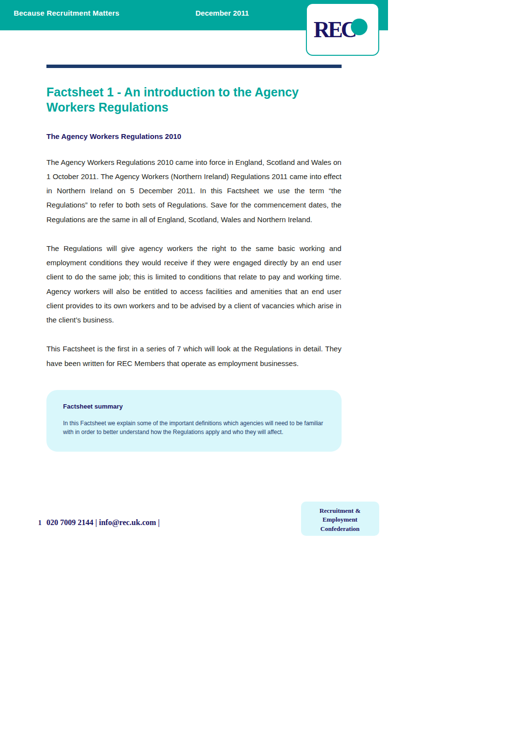Because Recruitment Matters
December 2011
REC
Factsheet 1 - An introduction to the Agency Workers Regulations
The Agency Workers Regulations 2010
The Agency Workers Regulations 2010 came into force in England, Scotland and Wales on 1 October 2011. The Agency Workers (Northern Ireland) Regulations 2011 came into effect in Northern Ireland on 5 December 2011. In this Factsheet we use the term “the Regulations” to refer to both sets of Regulations. Save for the commencement dates, the Regulations are the same in all of England, Scotland, Wales and Northern Ireland.
The Regulations will give agency workers the right to the same basic working and employment conditions they would receive if they were engaged directly by an end user client to do the same job; this is limited to conditions that relate to pay and working time. Agency workers will also be entitled to access facilities and amenities that an end user client provides to its own workers and to be advised by a client of vacancies which arise in the client’s business.
This Factsheet is the first in a series of 7 which will look at the Regulations in detail. They have been written for REC Members that operate as employment businesses.
Factsheet summary
In this Factsheet we explain some of the important definitions which agencies will need to be familiar with in order to better understand how the Regulations apply and who they will affect.
1
020 7009 2144 | info@rec.uk.com |
Recruitment & Employment Confederation